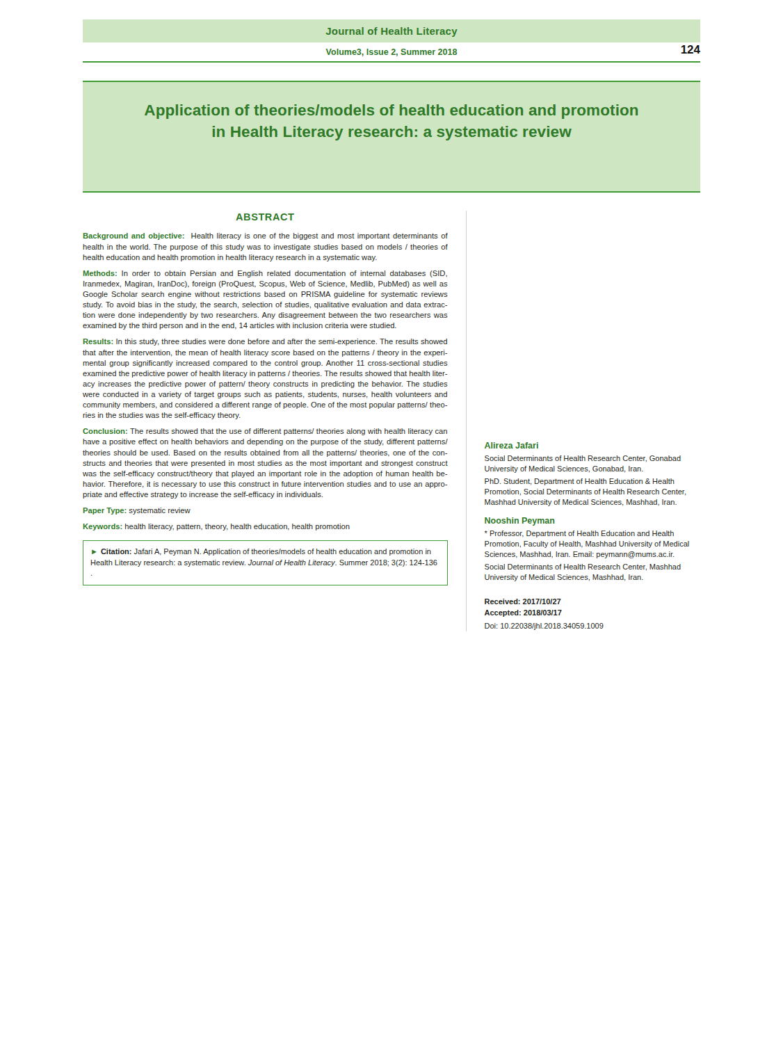Journal of Health Literacy
Volume3, Issue 2, Summer 2018
124
Application of theories/models of health education and promotion
in Health Literacy research: a systematic review
ABSTRACT
Background and objective: Health literacy is one of the biggest and most important determinants of health in the world. The purpose of this study was to investigate studies based on models / theories of health education and health promotion in health literacy research in a systematic way.
Methods: In order to obtain Persian and English related documentation of internal databases (SID, Iranmedex, Magiran, IranDoc), foreign (ProQuest, Scopus, Web of Science, Medlib, PubMed) as well as Google Scholar search engine without restrictions based on PRISMA guideline for systematic reviews study. To avoid bias in the study, the search, selection of studies, qualitative evaluation and data extraction were done independently by two researchers. Any disagreement between the two researchers was examined by the third person and in the end, 14 articles with inclusion criteria were studied.
Results: In this study, three studies were done before and after the semi-experience. The results showed that after the intervention, the mean of health literacy score based on the patterns / theory in the experimental group significantly increased compared to the control group. Another 11 cross-sectional studies examined the predictive power of health literacy in patterns / theories. The results showed that health literacy increases the predictive power of pattern/ theory constructs in predicting the behavior. The studies were conducted in a variety of target groups such as patients, students, nurses, health volunteers and community members, and considered a different range of people. One of the most popular patterns/ theories in the studies was the self-efficacy theory.
Conclusion: The results showed that the use of different patterns/ theories along with health literacy can have a positive effect on health behaviors and depending on the purpose of the study, different patterns/ theories should be used. Based on the results obtained from all the patterns/ theories, one of the constructs and theories that were presented in most studies as the most important and strongest construct was the self-efficacy construct/theory that played an important role in the adoption of human health behavior. Therefore, it is necessary to use this construct in future intervention studies and to use an appropriate and effective strategy to increase the self-efficacy in individuals.
Paper Type: systematic review
Keywords: health literacy, pattern, theory, health education, health promotion
►Citation: Jafari A, Peyman N. Application of theories/models of health education and promotion in Health Literacy research: a systematic review. Journal of Health Literacy. Summer 2018; 3(2): 124-136 .
Alireza Jafari
Social Determinants of Health Research Center, Gonabad University of Medical Sciences, Gonabad, Iran.
PhD. Student, Department of Health Education & Health Promotion, Social Determinants of Health Research Center, Mashhad University of Medical Sciences, Mashhad, Iran.
Nooshin Peyman
* Professor, Department of Health Education and Health Promotion, Faculty of Health, Mashhad University of Medical Sciences, Mashhad, Iran. Email: peymann@mums.ac.ir.
Social Determinants of Health Research Center, Mashhad University of Medical Sciences, Mashhad, Iran.
Received: 2017/10/27
Accepted: 2018/03/17
Doi: 10.22038/jhl.2018.34059.1009